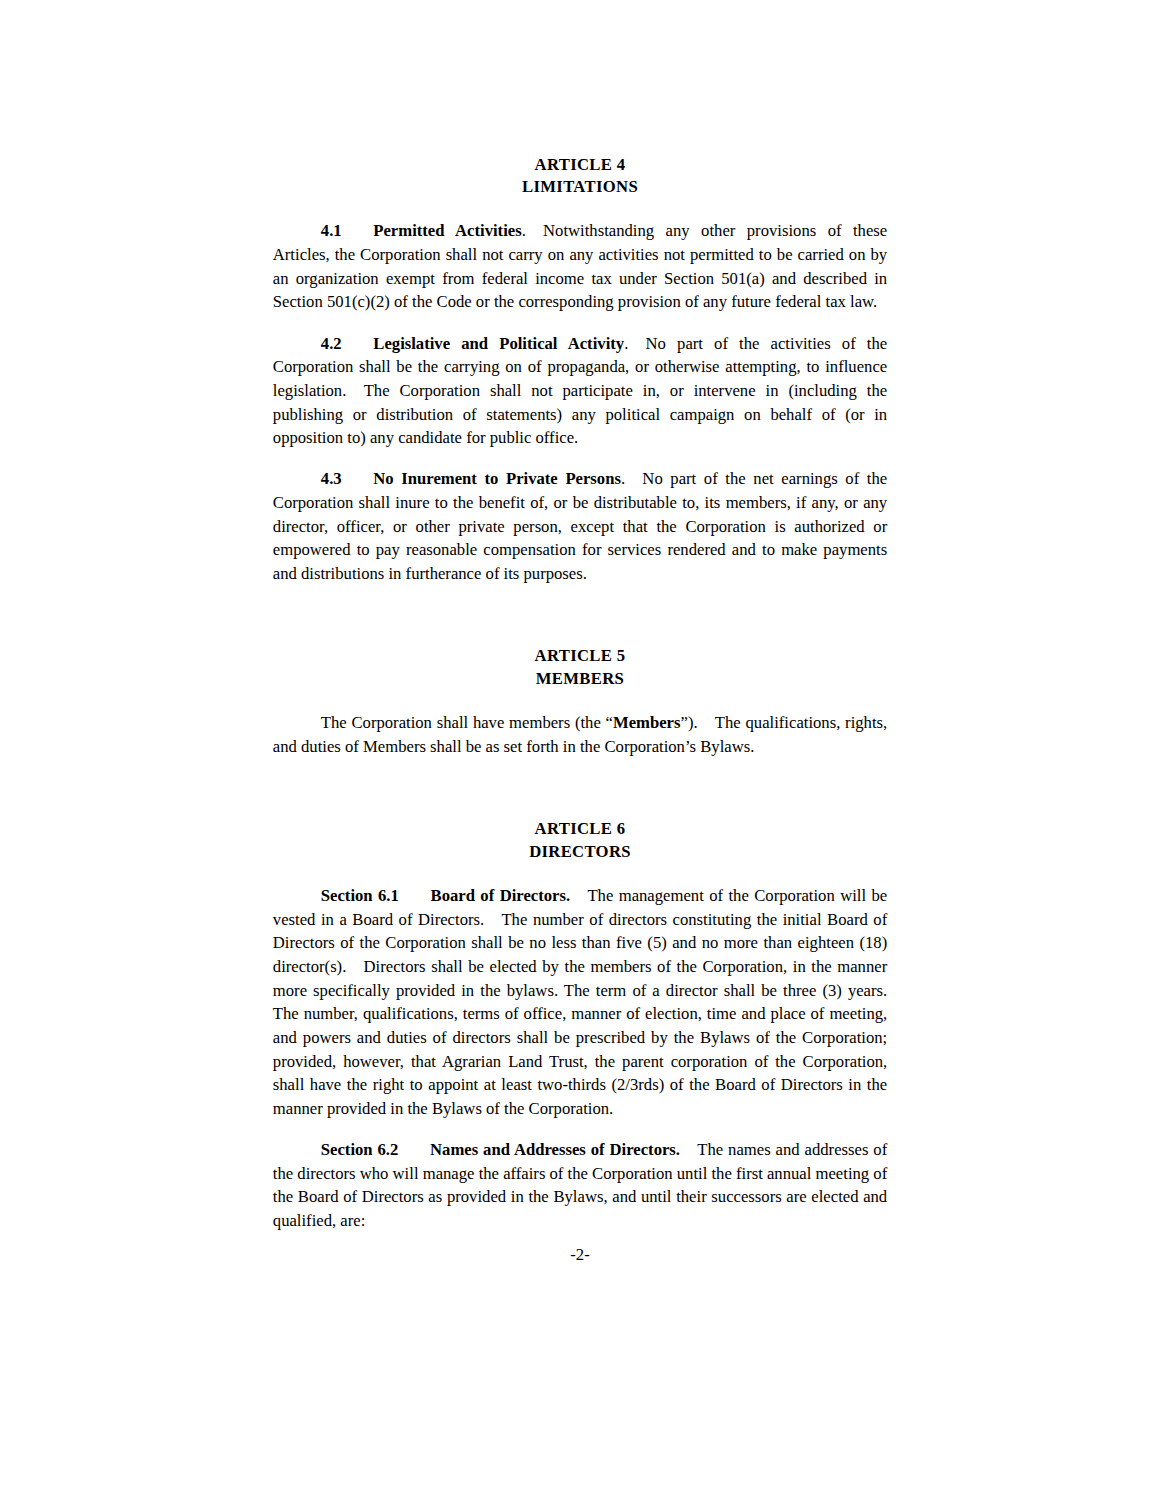ARTICLE 4 LIMITATIONS
4.1 Permitted Activities. Notwithstanding any other provisions of these Articles, the Corporation shall not carry on any activities not permitted to be carried on by an organization exempt from federal income tax under Section 501(a) and described in Section 501(c)(2) of the Code or the corresponding provision of any future federal tax law.
4.2 Legislative and Political Activity. No part of the activities of the Corporation shall be the carrying on of propaganda, or otherwise attempting, to influence legislation. The Corporation shall not participate in, or intervene in (including the publishing or distribution of statements) any political campaign on behalf of (or in opposition to) any candidate for public office.
4.3 No Inurement to Private Persons. No part of the net earnings of the Corporation shall inure to the benefit of, or be distributable to, its members, if any, or any director, officer, or other private person, except that the Corporation is authorized or empowered to pay reasonable compensation for services rendered and to make payments and distributions in furtherance of its purposes.
ARTICLE 5 MEMBERS
The Corporation shall have members (the “Members”). The qualifications, rights, and duties of Members shall be as set forth in the Corporation’s Bylaws.
ARTICLE 6 DIRECTORS
Section 6.1 Board of Directors. The management of the Corporation will be vested in a Board of Directors. The number of directors constituting the initial Board of Directors of the Corporation shall be no less than five (5) and no more than eighteen (18) director(s). Directors shall be elected by the members of the Corporation, in the manner more specifically provided in the bylaws. The term of a director shall be three (3) years. The number, qualifications, terms of office, manner of election, time and place of meeting, and powers and duties of directors shall be prescribed by the Bylaws of the Corporation; provided, however, that Agrarian Land Trust, the parent corporation of the Corporation, shall have the right to appoint at least two-thirds (2/3rds) of the Board of Directors in the manner provided in the Bylaws of the Corporation.
Section 6.2 Names and Addresses of Directors. The names and addresses of the directors who will manage the affairs of the Corporation until the first annual meeting of the Board of Directors as provided in the Bylaws, and until their successors are elected and qualified, are:
-2-